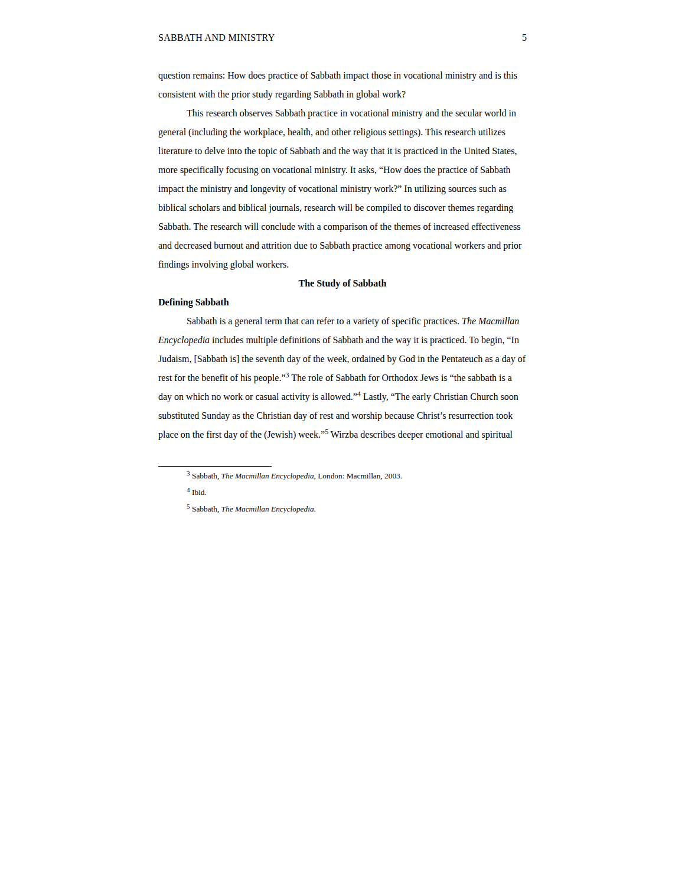Sabbath and Ministry 5
question remains: How does practice of Sabbath impact those in vocational ministry and is this consistent with the prior study regarding Sabbath in global work?
This research observes Sabbath practice in vocational ministry and the secular world in general (including the workplace, health, and other religious settings). This research utilizes literature to delve into the topic of Sabbath and the way that it is practiced in the United States, more specifically focusing on vocational ministry. It asks, “How does the practice of Sabbath impact the ministry and longevity of vocational ministry work?” In utilizing sources such as biblical scholars and biblical journals, research will be compiled to discover themes regarding Sabbath. The research will conclude with a comparison of the themes of increased effectiveness and decreased burnout and attrition due to Sabbath practice among vocational workers and prior findings involving global workers.
The Study of Sabbath
Defining Sabbath
Sabbath is a general term that can refer to a variety of specific practices. The Macmillan Encyclopedia includes multiple definitions of Sabbath and the way it is practiced. To begin, “In Judaism, [Sabbath is] the seventh day of the week, ordained by God in the Pentateuch as a day of rest for the benefit of his people.”3 The role of Sabbath for Orthodox Jews is “the sabbath is a day on which no work or casual activity is allowed.”4 Lastly, “The early Christian Church soon substituted Sunday as the Christian day of rest and worship because Christ’s resurrection took place on the first day of the (Jewish) week.”5 Wirzba describes deeper emotional and spiritual
3 Sabbath, The Macmillan Encyclopedia, London: Macmillan, 2003.
4 Ibid.
5 Sabbath, The Macmillan Encyclopedia.